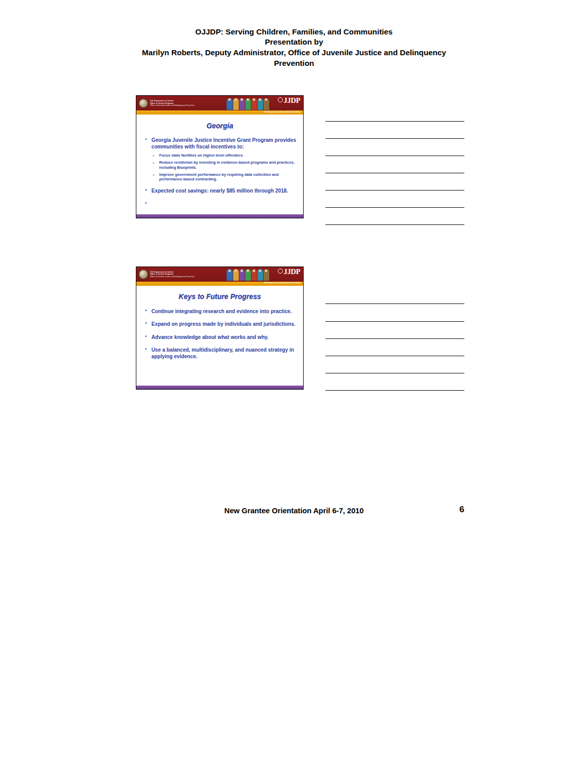OJJDP: Serving Children, Families, and Communities
Presentation by
Marilyn Roberts, Deputy Administrator, Office of Juvenile Justice and Delinquency Prevention
U.S. Department of Justice
Office of Justice Programs
Office of Juvenile Justice and Delinquency Prevention
JJDP
Working for youth justice and safety
Georgia
Georgia Juvenile Justice Incentive Grant Program provides communities with fiscal incentives to:
Focus state facilities on higher-level offenders.
Reduce recidivism by investing in evidence-based programs and practices, including Blueprints.
Improve government performance by requiring data collection and performance-based contracting.
Expected cost savings: nearly $85 million through 2018.
U.S. Department of Justice
Office of Justice Programs
Office of Juvenile Justice and Delinquency Prevention
JJDP
Working for youth justice and safety
Keys to Future Progress
Continue integrating research and evidence into practice.
Expand on progress made by individuals and jurisdictions.
Advance knowledge about what works and why.
Use a balanced, multidisciplinary, and nuanced strategy in applying evidence.
New Grantee Orientation April 6-7, 2010
6